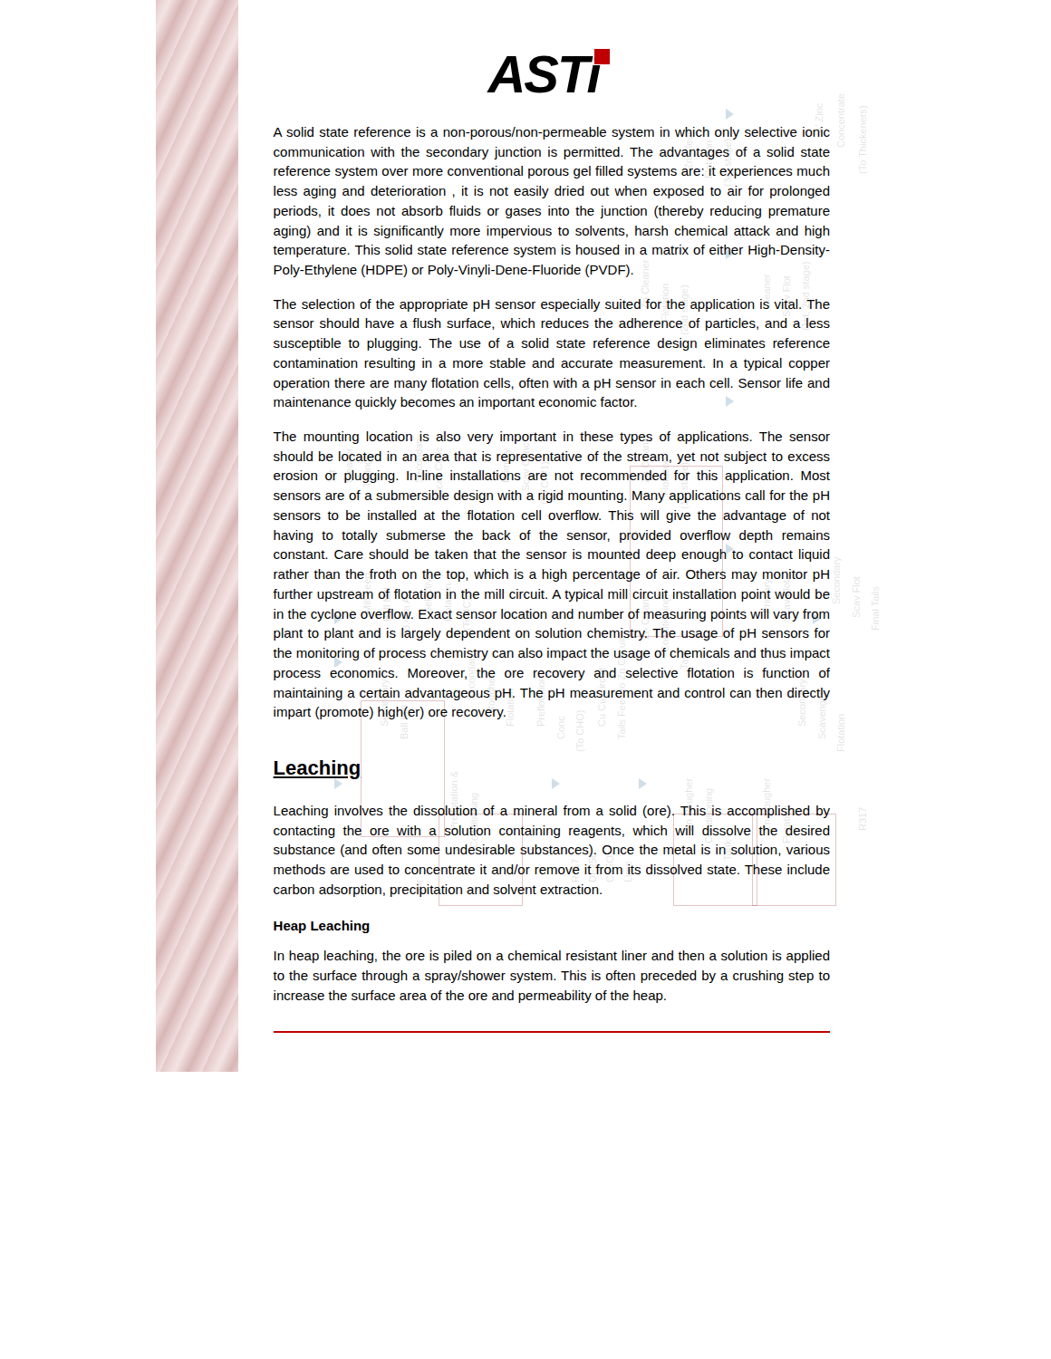'A' Zinc Concentrate (To Thickeners) Zn Clean Flotation (3rd stage) Zn Cleaner Flotation (2nd stage) Cleaner Scav Flot (1st, 2nd stage) 1st Cleaner Tailings Secondary Scav Conc Primary Scav Conc (To Cl #1) Zn Cleaner Flotation (1st stage) Selective Flotation (To 4C) Mill Feed Ball Mill 3.4 m A Primary Scav Flot Secondary Scav Flot Final Tails Zn Cleaner Conditioning Tank Secondary Rougher Flotation Secondary Ball Mill Preflotation Conc (To CHO) Cu Cu Circuit Tails Feed to Zn Circuit Secondary Scavenger Flotation Preflotation & Conditioning Zn Rougher Conditioning Tank Zn Rougher Flotation R317 Air R317 DF250 CuSO₄ Lime
ASTi
A solid state reference is a non-porous/non-permeable system in which only selective ionic communication with the secondary junction is permitted. The advantages of a solid state reference system over more conventional porous gel filled systems are: it experiences much less aging and deterioration , it is not easily dried out when exposed to air for prolonged periods, it does not absorb fluids or gases into the junction (thereby reducing premature aging) and it is significantly more impervious to solvents, harsh chemical attack and high temperature. This solid state reference system is housed in a matrix of either High-Density-Poly-Ethylene (HDPE) or Poly-Vinyli-Dene-Fluoride (PVDF).
The selection of the appropriate pH sensor especially suited for the application is vital. The sensor should have a flush surface, which reduces the adherence of particles, and a less susceptible to plugging. The use of a solid state reference design eliminates reference contamination resulting in a more stable and accurate measurement. In a typical copper operation there are many flotation cells, often with a pH sensor in each cell. Sensor life and maintenance quickly becomes an important economic factor.
The mounting location is also very important in these types of applications. The sensor should be located in an area that is representative of the stream, yet not subject to excess erosion or plugging. In-line installations are not recommended for this application. Most sensors are of a submersible design with a rigid mounting. Many applications call for the pH sensors to be installed at the flotation cell overflow. This will give the advantage of not having to totally submerse the back of the sensor, provided overflow depth remains constant. Care should be taken that the sensor is mounted deep enough to contact liquid rather than the froth on the top, which is a high percentage of air. Others may monitor pH further upstream of flotation in the mill circuit. A typical mill circuit installation point would be in the cyclone overflow. Exact sensor location and number of measuring points will vary from plant to plant and is largely dependent on solution chemistry. The usage of pH sensors for the monitoring of process chemistry can also impact the usage of chemicals and thus impact process economics. Moreover, the ore recovery and selective flotation is function of maintaining a certain advantageous pH. The pH measurement and control can then directly impart (promote) high(er) ore recovery.
Leaching
Leaching involves the dissolution of a mineral from a solid (ore). This is accomplished by contacting the ore with a solution containing reagents, which will dissolve the desired substance (and often some undesirable substances). Once the metal is in solution, various methods are used to concentrate it and/or remove it from its dissolved state. These include carbon adsorption, precipitation and solvent extraction.
Heap Leaching
In heap leaching, the ore is piled on a chemical resistant liner and then a solution is applied to the surface through a spray/shower system. This is often preceded by a crushing step to increase the surface area of the ore and permeability of the heap.